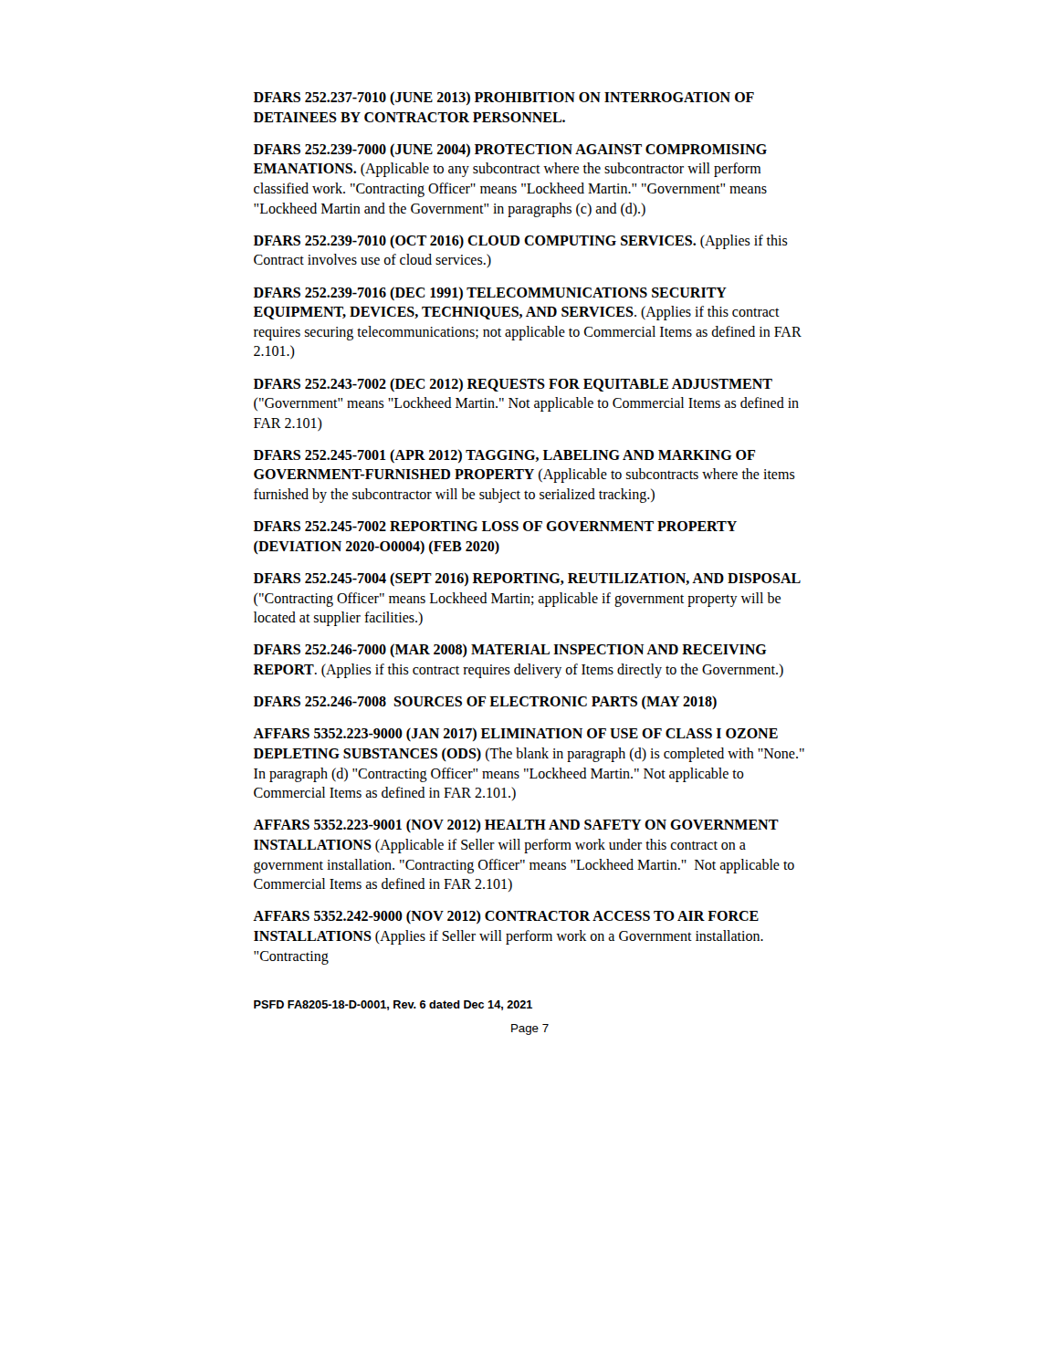DFARS 252.237-7010 (JUNE 2013) PROHIBITION ON INTERROGATION OF DETAINEES BY CONTRACTOR PERSONNEL.
DFARS 252.239-7000 (JUNE 2004) PROTECTION AGAINST COMPROMISING EMANATIONS. (Applicable to any subcontract where the subcontractor will perform classified work. "Contracting Officer" means "Lockheed Martin." "Government" means "Lockheed Martin and the Government" in paragraphs (c) and (d).)
DFARS 252.239-7010 (OCT 2016) CLOUD COMPUTING SERVICES. (Applies if this Contract involves use of cloud services.)
DFARS 252.239-7016 (DEC 1991) TELECOMMUNICATIONS SECURITY EQUIPMENT, DEVICES, TECHNIQUES, AND SERVICES. (Applies if this contract requires securing telecommunications; not applicable to Commercial Items as defined in FAR 2.101.)
DFARS 252.243-7002 (DEC 2012) REQUESTS FOR EQUITABLE ADJUSTMENT ("Government" means "Lockheed Martin." Not applicable to Commercial Items as defined in FAR 2.101)
DFARS 252.245-7001 (APR 2012) TAGGING, LABELING AND MARKING OF GOVERNMENT-FURNISHED PROPERTY (Applicable to subcontracts where the items furnished by the subcontractor will be subject to serialized tracking.)
DFARS 252.245-7002 REPORTING LOSS OF GOVERNMENT PROPERTY (DEVIATION 2020-O0004) (FEB 2020)
DFARS 252.245-7004 (SEPT 2016) REPORTING, REUTILIZATION, AND DISPOSAL ("Contracting Officer" means Lockheed Martin; applicable if government property will be located at supplier facilities.)
DFARS 252.246-7000 (MAR 2008) MATERIAL INSPECTION AND RECEIVING REPORT. (Applies if this contract requires delivery of Items directly to the Government.)
DFARS 252.246-7008 SOURCES OF ELECTRONIC PARTS (MAY 2018)
AFFARS 5352.223-9000 (JAN 2017) ELIMINATION OF USE OF CLASS I OZONE DEPLETING SUBSTANCES (ODS) (The blank in paragraph (d) is completed with "None." In paragraph (d) "Contracting Officer" means "Lockheed Martin." Not applicable to Commercial Items as defined in FAR 2.101.)
AFFARS 5352.223-9001 (NOV 2012) HEALTH AND SAFETY ON GOVERNMENT INSTALLATIONS (Applicable if Seller will perform work under this contract on a government installation. "Contracting Officer" means "Lockheed Martin." Not applicable to Commercial Items as defined in FAR 2.101)
AFFARS 5352.242-9000 (NOV 2012) CONTRACTOR ACCESS TO AIR FORCE INSTALLATIONS (Applies if Seller will perform work on a Government installation. "Contracting
PSFD FA8205-18-D-0001, Rev. 6 dated Dec 14, 2021
Page 7